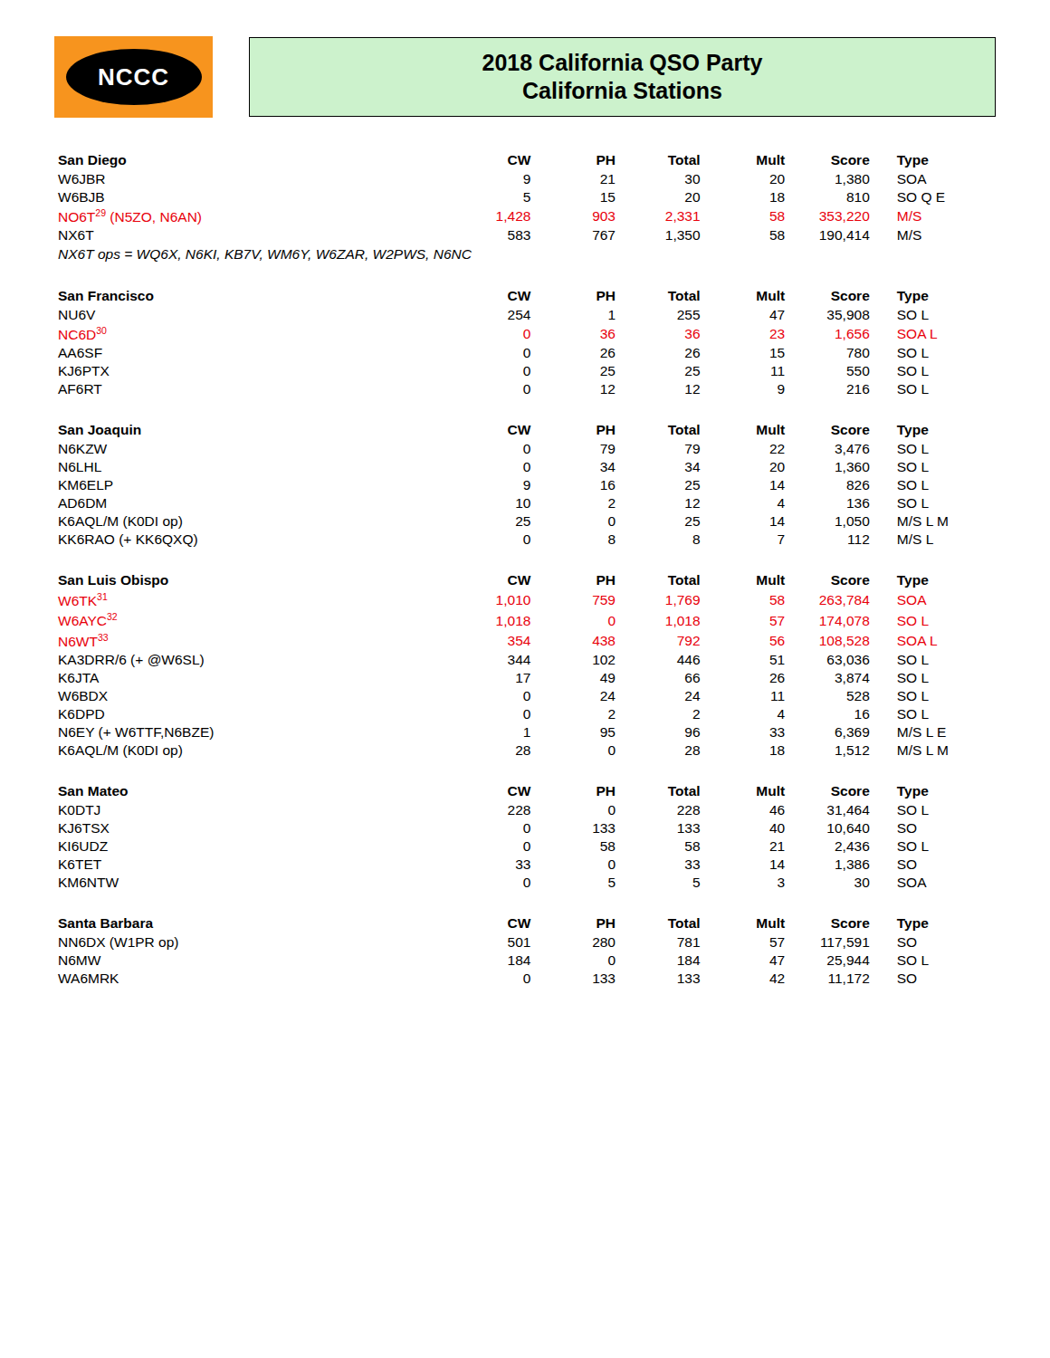NCCC
2018 California QSO Party
California Stations
| San Diego | CW | PH | Total | Mult | Score | Type |
| W6JBR | 9 | 21 | 30 | 20 | 1,380 | SOA |
| W6BJB | 5 | 15 | 20 | 18 | 810 | SO Q E |
| NO6T 29 (N5ZO, N6AN) | 1,428 | 903 | 2,331 | 58 | 353,220 | M/S |
| NX6T | 583 | 767 | 1,350 | 58 | 190,414 | M/S |
| NX6T ops = WQ6X, N6KI, KB7V, WM6Y, W6ZAR, W2PWS, N6NC |
| San Francisco | CW | PH | Total | Mult | Score | Type |
| NU6V | 254 | 1 | 255 | 47 | 35,908 | SO L |
| NC6D 30 | 0 | 36 | 36 | 23 | 1,656 | SOA L |
| AA6SF | 0 | 26 | 26 | 15 | 780 | SO L |
| KJ6PTX | 0 | 25 | 25 | 11 | 550 | SO L |
| AF6RT | 0 | 12 | 12 | 9 | 216 | SO L |
| San Joaquin | CW | PH | Total | Mult | Score | Type |
| N6KZW | 0 | 79 | 79 | 22 | 3,476 | SO L |
| N6LHL | 0 | 34 | 34 | 20 | 1,360 | SO L |
| KM6ELP | 9 | 16 | 25 | 14 | 826 | SO L |
| AD6DM | 10 | 2 | 12 | 4 | 136 | SO L |
| K6AQL/M (K0DI op) | 25 | 0 | 25 | 14 | 1,050 | M/S L M |
| KK6RAO (+ KK6QXQ) | 0 | 8 | 8 | 7 | 112 | M/S L |
| San Luis Obispo | CW | PH | Total | Mult | Score | Type |
| W6TK 31 | 1,010 | 759 | 1,769 | 58 | 263,784 | SOA |
| W6AYC 32 | 1,018 | 0 | 1,018 | 57 | 174,078 | SO L |
| N6WT 33 | 354 | 438 | 792 | 56 | 108,528 | SOA L |
| KA3DRR/6 (+ @W6SL) | 344 | 102 | 446 | 51 | 63,036 | SO L |
| K6JTA | 17 | 49 | 66 | 26 | 3,874 | SO L |
| W6BDX | 0 | 24 | 24 | 11 | 528 | SO L |
| K6DPD | 0 | 2 | 2 | 4 | 16 | SO L |
| N6EY (+ W6TTF,N6BZE) | 1 | 95 | 96 | 33 | 6,369 | M/S L E |
| K6AQL/M (K0DI op) | 28 | 0 | 28 | 18 | 1,512 | M/S L M |
| San Mateo | CW | PH | Total | Mult | Score | Type |
| K0DTJ | 228 | 0 | 228 | 46 | 31,464 | SO L |
| KJ6TSX | 0 | 133 | 133 | 40 | 10,640 | SO |
| KI6UDZ | 0 | 58 | 58 | 21 | 2,436 | SO L |
| K6TET | 33 | 0 | 33 | 14 | 1,386 | SO |
| KM6NTW | 0 | 5 | 5 | 3 | 30 | SOA |
| Santa Barbara | CW | PH | Total | Mult | Score | Type |
| NN6DX (W1PR op) | 501 | 280 | 781 | 57 | 117,591 | SO |
| N6MW | 184 | 0 | 184 | 47 | 25,944 | SO L |
| WA6MRK | 0 | 133 | 133 | 42 | 11,172 | SO |